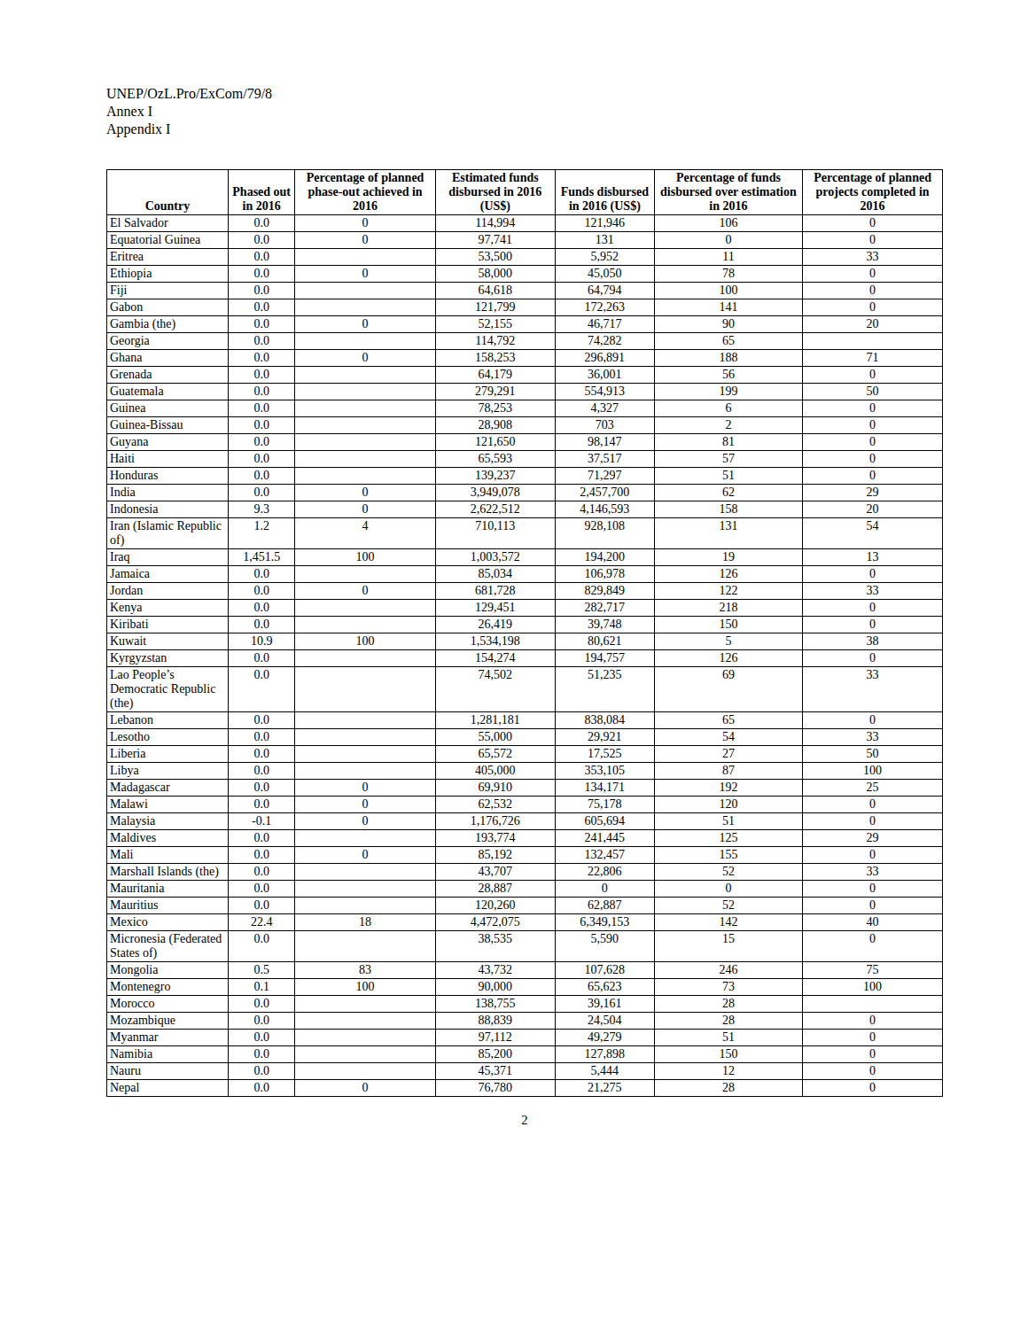UNEP/OzL.Pro/ExCom/79/8
Annex I
Appendix I
Phase-out, disbursement and project completion data by country for 2016
| Country | Phased out in 2016 | Percentage of planned phase-out achieved in 2016 | Estimated funds disbursed in 2016 (US$) | Funds disbursed in 2016 (US$) | Percentage of funds disbursed over estimation in 2016 | Percentage of planned projects completed in 2016 |
| --- | --- | --- | --- | --- | --- | --- |
| El Salvador | 0.0 | 0 | 114,994 | 121,946 | 106 | 0 |
| Equatorial Guinea | 0.0 | 0 | 97,741 | 131 | 0 | 0 |
| Eritrea | 0.0 | | 53,500 | 5,952 | 11 | 33 |
| Ethiopia | 0.0 | 0 | 58,000 | 45,050 | 78 | 0 |
| Fiji | 0.0 | | 64,618 | 64,794 | 100 | 0 |
| Gabon | 0.0 | | 121,799 | 172,263 | 141 | 0 |
| Gambia (the) | 0.0 | 0 | 52,155 | 46,717 | 90 | 20 |
| Georgia | 0.0 | | 114,792 | 74,282 | 65 | |
| Ghana | 0.0 | 0 | 158,253 | 296,891 | 188 | 71 |
| Grenada | 0.0 | | 64,179 | 36,001 | 56 | 0 |
| Guatemala | 0.0 | | 279,291 | 554,913 | 199 | 50 |
| Guinea | 0.0 | | 78,253 | 4,327 | 6 | 0 |
| Guinea-Bissau | 0.0 | | 28,908 | 703 | 2 | 0 |
| Guyana | 0.0 | | 121,650 | 98,147 | 81 | 0 |
| Haiti | 0.0 | | 65,593 | 37,517 | 57 | 0 |
| Honduras | 0.0 | | 139,237 | 71,297 | 51 | 0 |
| India | 0.0 | 0 | 3,949,078 | 2,457,700 | 62 | 29 |
| Indonesia | 9.3 | 0 | 2,622,512 | 4,146,593 | 158 | 20 |
| Iran (Islamic Republic of) | 1.2 | 4 | 710,113 | 928,108 | 131 | 54 |
| Iraq | 1,451.5 | 100 | 1,003,572 | 194,200 | 19 | 13 |
| Jamaica | 0.0 | | 85,034 | 106,978 | 126 | 0 |
| Jordan | 0.0 | 0 | 681,728 | 829,849 | 122 | 33 |
| Kenya | 0.0 | | 129,451 | 282,717 | 218 | 0 |
| Kiribati | 0.0 | | 26,419 | 39,748 | 150 | 0 |
| Kuwait | 10.9 | 100 | 1,534,198 | 80,621 | 5 | 38 |
| Kyrgyzstan | 0.0 | | 154,274 | 194,757 | 126 | 0 |
| Lao People’s Democratic Republic (the) | 0.0 | | 74,502 | 51,235 | 69 | 33 |
| Lebanon | 0.0 | | 1,281,181 | 838,084 | 65 | 0 |
| Lesotho | 0.0 | | 55,000 | 29,921 | 54 | 33 |
| Liberia | 0.0 | | 65,572 | 17,525 | 27 | 50 |
| Libya | 0.0 | | 405,000 | 353,105 | 87 | 100 |
| Madagascar | 0.0 | 0 | 69,910 | 134,171 | 192 | 25 |
| Malawi | 0.0 | 0 | 62,532 | 75,178 | 120 | 0 |
| Malaysia | -0.1 | 0 | 1,176,726 | 605,694 | 51 | 0 |
| Maldives | 0.0 | | 193,774 | 241,445 | 125 | 29 |
| Mali | 0.0 | 0 | 85,192 | 132,457 | 155 | 0 |
| Marshall Islands (the) | 0.0 | | 43,707 | 22,806 | 52 | 33 |
| Mauritania | 0.0 | | 28,887 | 0 | 0 | 0 |
| Mauritius | 0.0 | | 120,260 | 62,887 | 52 | 0 |
| Mexico | 22.4 | 18 | 4,472,075 | 6,349,153 | 142 | 40 |
| Micronesia (Federated States of) | 0.0 | | 38,535 | 5,590 | 15 | 0 |
| Mongolia | 0.5 | 83 | 43,732 | 107,628 | 246 | 75 |
| Montenegro | 0.1 | 100 | 90,000 | 65,623 | 73 | 100 |
| Morocco | 0.0 | | 138,755 | 39,161 | 28 | |
| Mozambique | 0.0 | | 88,839 | 24,504 | 28 | 0 |
| Myanmar | 0.0 | | 97,112 | 49,279 | 51 | 0 |
| Namibia | 0.0 | | 85,200 | 127,898 | 150 | 0 |
| Nauru | 0.0 | | 45,371 | 5,444 | 12 | 0 |
| Nepal | 0.0 | 0 | 76,780 | 21,275 | 28 | 0 |
2